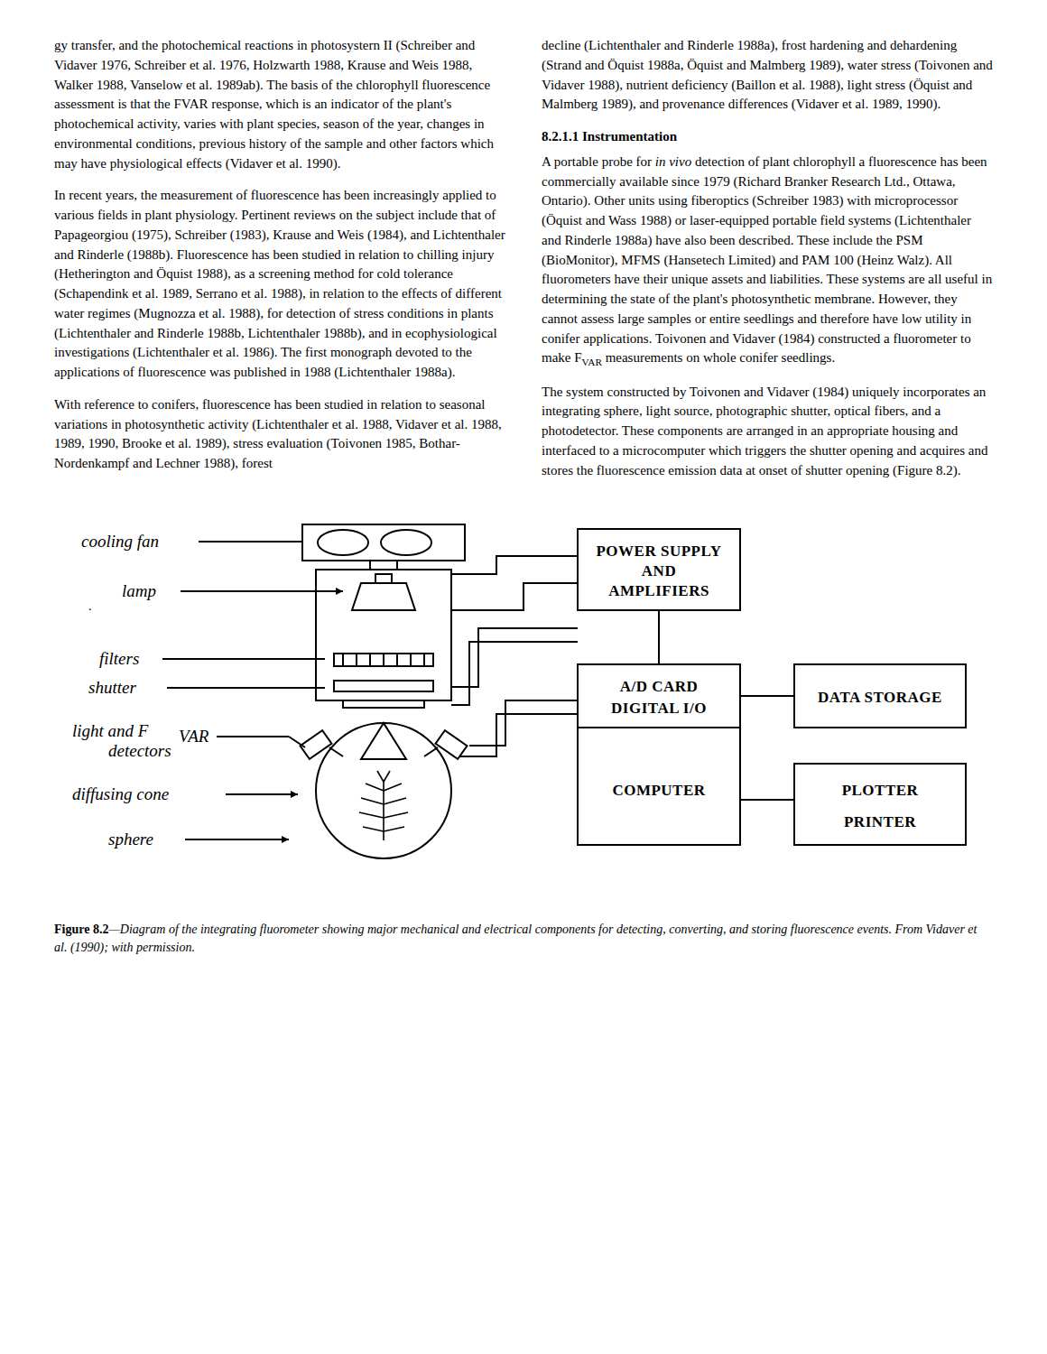gy transfer, and the photochemical reactions in photosystern II (Schreiber and Vidaver 1976, Schreiber et al. 1976, Holzwarth 1988, Krause and Weis 1988, Walker 1988, Vanselow et al. 1989ab). The basis of the chlorophyll fluorescence assessment is that the FVAR response, which is an indicator of the plant's photochemical activity, varies with plant species, season of the year, changes in environmental conditions, previous history of the sample and other factors which may have physiological effects (Vidaver et al. 1990).
In recent years, the measurement of fluorescence has been increasingly applied to various fields in plant physiology. Pertinent reviews on the subject include that of Papageorgiou (1975), Schreiber (1983), Krause and Weis (1984), and Lichtenthaler and Rinderle (1988b). Fluorescence has been studied in relation to chilling injury (Hetherington and Öquist 1988), as a screening method for cold tolerance (Schapendink et al. 1989, Serrano et al. 1988), in relation to the effects of different water regimes (Mugnozza et al. 1988), for detection of stress conditions in plants (Lichtenthaler and Rinderle 1988b, Lichtenthaler 1988b), and in ecophysiological investigations (Lichtenthaler et al. 1986). The first monograph devoted to the applications of fluorescence was published in 1988 (Lichtenthaler 1988a).
With reference to conifers, fluorescence has been studied in relation to seasonal variations in photosynthetic activity (Lichtenthaler et al. 1988, Vidaver et al. 1988, 1989, 1990, Brooke et al. 1989), stress evaluation (Toivonen 1985, Bothar-Nordenkampf and Lechner 1988), forest
decline (Lichtenthaler and Rinderle 1988a), frost hardening and dehardening (Strand and Öquist 1988a, Öquist and Malmberg 1989), water stress (Toivonen and Vidaver 1988), nutrient deficiency (Baillon et al. 1988), light stress (Öquist and Malmberg 1989), and provenance differences (Vidaver et al. 1989, 1990).
8.2.1.1 Instrumentation
A portable probe for in vivo detection of plant chlorophyll a fluorescence has been commercially available since 1979 (Richard Branker Research Ltd., Ottawa, Ontario). Other units using fiberoptics (Schreiber 1983) with microprocessor (Öquist and Wass 1988) or laser-equipped portable field systems (Lichtenthaler and Rinderle 1988a) have also been described. These include the PSM (BioMonitor), MFMS (Hansetech Limited) and PAM 100 (Heinz Walz). All fluorometers have their unique assets and liabilities. These systems are all useful in determining the state of the plant's photosynthetic membrane. However, they cannot assess large samples or entire seedlings and therefore have low utility in conifer applications. Toivonen and Vidaver (1984) constructed a fluorometer to make FVAR measurements on whole conifer seedlings.
The system constructed by Toivonen and Vidaver (1984) uniquely incorporates an integrating sphere, light source, photographic shutter, optical fibers, and a photodetector. These components are arranged in an appropriate housing and interfaced to a microcomputer which triggers the shutter opening and acquires and stores the fluorescence emission data at onset of shutter opening (Figure 8.2).
cooling fan lamp . filters shutter light and F VAR detectors diffusing cone sphere POWER SUPPLY AND AMPLIFIERS A/D CARD DIGITAL I/O COMPUTER DATA STORAGE PLOTTER PRINTER
Figure 8.2—Diagram of the integrating fluorometer showing major mechanical and electrical components for detecting, converting, and storing fluorescence events. From Vidaver et al. (1990); with permission.